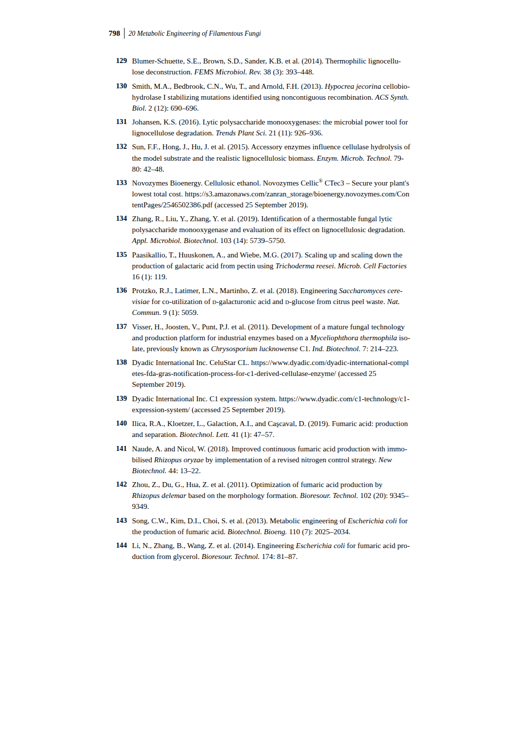798 20 Metabolic Engineering of Filamentous Fungi
129 Blumer-Schuette, S.E., Brown, S.D., Sander, K.B. et al. (2014). Thermophilic lignocellulose deconstruction. FEMS Microbiol. Rev. 38 (3): 393–448.
130 Smith, M.A., Bedbrook, C.N., Wu, T., and Arnold, F.H. (2013). Hypocrea jecorina cellobiohydrolase I stabilizing mutations identified using noncontiguous recombination. ACS Synth. Biol. 2 (12): 690–696.
131 Johansen, K.S. (2016). Lytic polysaccharide monooxygenases: the microbial power tool for lignocellulose degradation. Trends Plant Sci. 21 (11): 926–936.
132 Sun, F.F., Hong, J., Hu, J. et al. (2015). Accessory enzymes influence cellulase hydrolysis of the model substrate and the realistic lignocellulosic biomass. Enzym. Microb. Technol. 79-80: 42–48.
133 Novozymes Bioenergy. Cellulosic ethanol. Novozymes Cellic® CTec3 – Secure your plant's lowest total cost. https://s3.amazonaws.com/zanran_storage/bioenergy.novozymes.com/ContentPages/2546502386.pdf (accessed 25 September 2019).
134 Zhang, R., Liu, Y., Zhang, Y. et al. (2019). Identification of a thermostable fungal lytic polysaccharide monooxygenase and evaluation of its effect on lignocellulosic degradation. Appl. Microbiol. Biotechnol. 103 (14): 5739–5750.
135 Paasikallio, T., Huuskonen, A., and Wiebe, M.G. (2017). Scaling up and scaling down the production of galactaric acid from pectin using Trichoderma reesei. Microb. Cell Factories 16 (1): 119.
136 Protzko, R.J., Latimer, L.N., Martinho, Z. et al. (2018). Engineering Saccharomyces cerevisiae for co-utilization of d-galacturonic acid and d-glucose from citrus peel waste. Nat. Commun. 9 (1): 5059.
137 Visser, H., Joosten, V., Punt, P.J. et al. (2011). Development of a mature fungal technology and production platform for industrial enzymes based on a Myceliophthora thermophila isolate, previously known as Chrysosporium lucknowense C1. Ind. Biotechnol. 7: 214–223.
138 Dyadic International Inc. CeluStar CL. https://www.dyadic.com/dyadic-international-completes-fda-gras-notification-process-for-c1-derived-cellulase-enzyme/ (accessed 25 September 2019).
139 Dyadic International Inc. C1 expression system. https://www.dyadic.com/c1-technology/c1-expression-system/ (accessed 25 September 2019).
140 Ilica, R.A., Kloetzer, L., Galaction, A.I., and Caşcaval, D. (2019). Fumaric acid: production and separation. Biotechnol. Lett. 41 (1): 47–57.
141 Naude, A. and Nicol, W. (2018). Improved continuous fumaric acid production with immobilised Rhizopus oryzae by implementation of a revised nitrogen control strategy. New Biotechnol. 44: 13–22.
142 Zhou, Z., Du, G., Hua, Z. et al. (2011). Optimization of fumaric acid production by Rhizopus delemar based on the morphology formation. Bioresour. Technol. 102 (20): 9345–9349.
143 Song, C.W., Kim, D.I., Choi, S. et al. (2013). Metabolic engineering of Escherichia coli for the production of fumaric acid. Biotechnol. Bioeng. 110 (7): 2025–2034.
144 Li, N., Zhang, B., Wang, Z. et al. (2014). Engineering Escherichia coli for fumaric acid production from glycerol. Bioresour. Technol. 174: 81–87.